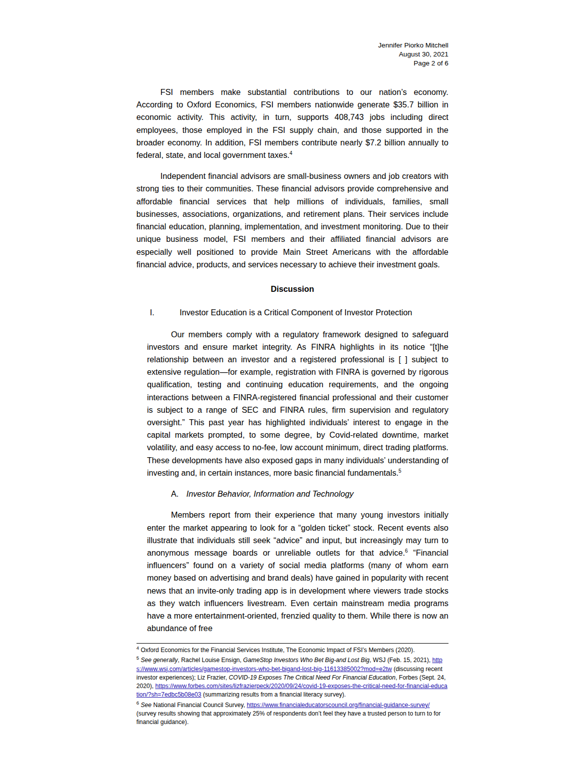Jennifer Piorko Mitchell
August 30, 2021
Page 2 of 6
FSI members make substantial contributions to our nation’s economy. According to Oxford Economics, FSI members nationwide generate $35.7 billion in economic activity. This activity, in turn, supports 408,743 jobs including direct employees, those employed in the FSI supply chain, and those supported in the broader economy. In addition, FSI members contribute nearly $7.2 billion annually to federal, state, and local government taxes.4
Independent financial advisors are small-business owners and job creators with strong ties to their communities. These financial advisors provide comprehensive and affordable financial services that help millions of individuals, families, small businesses, associations, organizations, and retirement plans. Their services include financial education, planning, implementation, and investment monitoring. Due to their unique business model, FSI members and their affiliated financial advisors are especially well positioned to provide Main Street Americans with the affordable financial advice, products, and services necessary to achieve their investment goals.
Discussion
I. Investor Education is a Critical Component of Investor Protection
Our members comply with a regulatory framework designed to safeguard investors and ensure market integrity. As FINRA highlights in its notice “[t]he relationship between an investor and a registered professional is [ ] subject to extensive regulation—for example, registration with FINRA is governed by rigorous qualification, testing and continuing education requirements, and the ongoing interactions between a FINRA-registered financial professional and their customer is subject to a range of SEC and FINRA rules, firm supervision and regulatory oversight.” This past year has highlighted individuals’ interest to engage in the capital markets prompted, to some degree, by Covid-related downtime, market volatility, and easy access to no-fee, low account minimum, direct trading platforms. These developments have also exposed gaps in many individuals’ understanding of investing and, in certain instances, more basic financial fundamentals.5
A. Investor Behavior, Information and Technology
Members report from their experience that many young investors initially enter the market appearing to look for a “golden ticket” stock. Recent events also illustrate that individuals still seek “advice” and input, but increasingly may turn to anonymous message boards or unreliable outlets for that advice.6 “Financial influencers” found on a variety of social media platforms (many of whom earn money based on advertising and brand deals) have gained in popularity with recent news that an invite-only trading app is in development where viewers trade stocks as they watch influencers livestream. Even certain mainstream media programs have a more entertainment-oriented, frenzied quality to them. While there is now an abundance of free
4 Oxford Economics for the Financial Services Institute, The Economic Impact of FSI’s Members (2020).
5 See generally, Rachel Louise Ensign, GameStop Investors Who Bet Big-and Lost Big, WSJ (Feb. 15, 2021), https://www.wsj.com/articles/gamestop-investors-who-bet-bigand-lost-big-11613385002?mod=e2tw (discussing recent investor experiences); Liz Frazier, COVID-19 Exposes The Critical Need For Financial Education, Forbes (Sept. 24, 2020), https://www.forbes.com/sites/lizfrazierpeck/2020/09/24/covid-19-exposes-the-critical-need-for-financial-education/?sh=7edbc5b08e03 (summarizing results from a financial literacy survey).
6 See National Financial Council Survey, https://www.financialeducatorscouncil.org/financial-guidance-survey/ (survey results showing that approximately 25% of respondents don’t feel they have a trusted person to turn to for financial guidance).